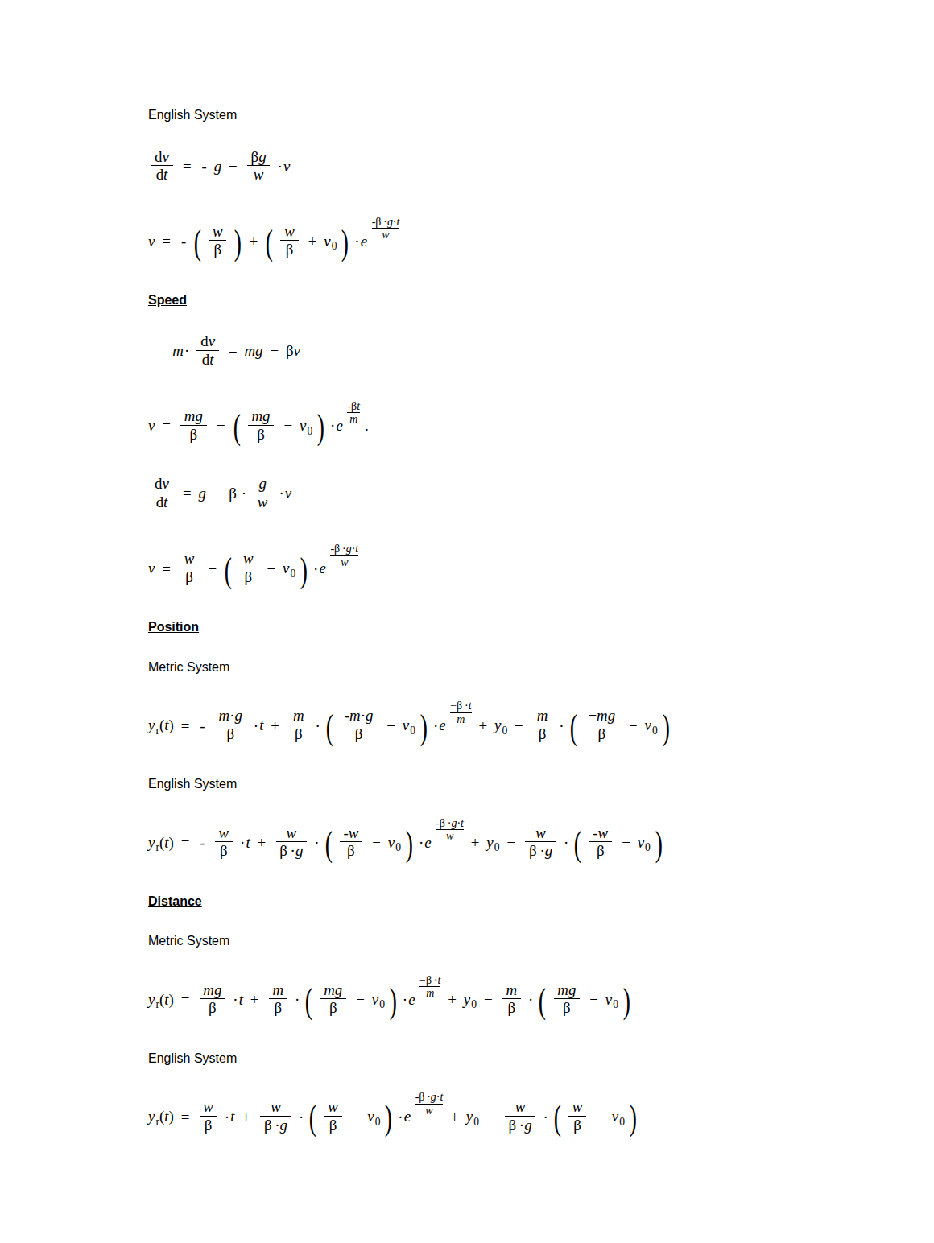English System
dv dt = - g − βg w ·v
v = - ( wβ ) + ( wβ + v 0 ) ·e -β ·g·t w
Speed
m· dv dt = mg − βv
v = mg β − ( mg β − v 0 ) ·e -βt m .
dv dt = g − β · gw ·v
v = wβ − ( wβ − v 0 ) ·e -β ·g·t w
Position
Metric System
yr(t) = - m·g β ·t + mβ · ( -m·g β − v 0 ) ·e −β ·t m + y 0 − mβ · ( −mg β − v 0 )
English System
yr(t) = - wβ ·t + wβ ·g · ( -w β − v 0 ) ·e -β ·g·t w + y 0 − wβ ·g · ( -w β − v 0 )
Distance
Metric System
yr(t) = mg β ·t + mβ · ( mg β − v 0 ) ·e −β ·t m + y 0 − mβ · ( mg β − v 0 )
English System
yr(t) = wβ ·t + wβ ·g · ( wβ − v 0 ) ·e -β ·g·t w + y 0 − wβ ·g · ( wβ − v 0 )